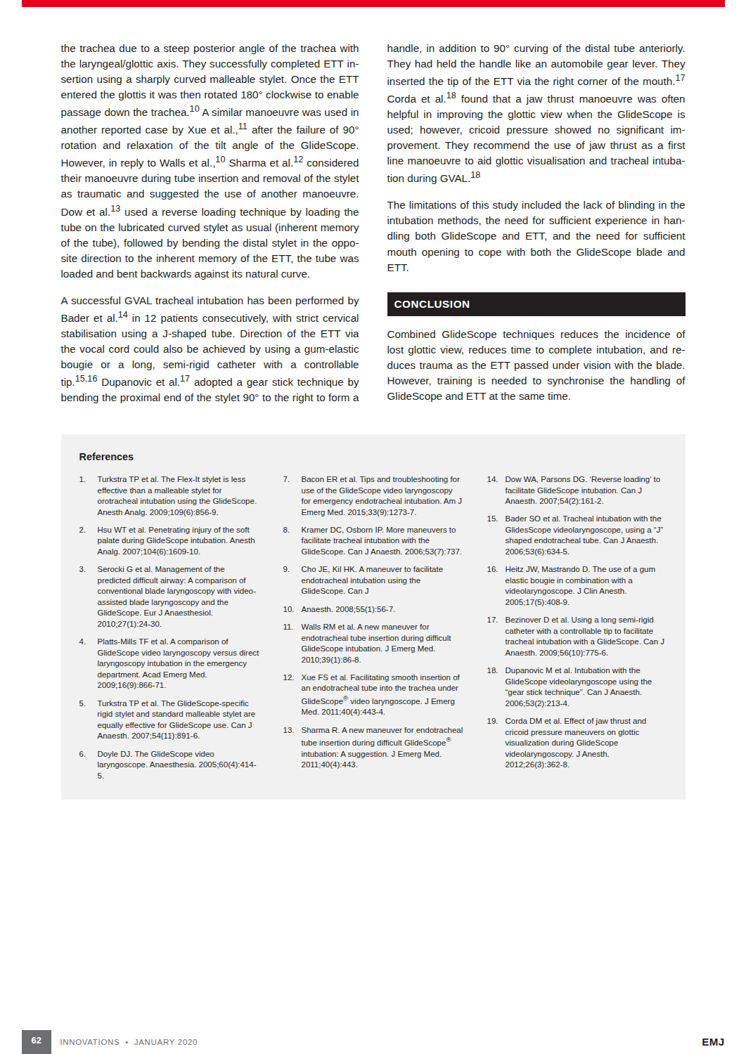the trachea due to a steep posterior angle of the trachea with the laryngeal/glottic axis. They successfully completed ETT insertion using a sharply curved malleable stylet. Once the ETT entered the glottis it was then rotated 180° clockwise to enable passage down the trachea.10 A similar manoeuvre was used in another reported case by Xue et al.,11 after the failure of 90° rotation and relaxation of the tilt angle of the GlideScope. However, in reply to Walls et al.,10 Sharma et al.12 considered their manoeuvre during tube insertion and removal of the stylet as traumatic and suggested the use of another manoeuvre. Dow et al.13 used a reverse loading technique by loading the tube on the lubricated curved stylet as usual (inherent memory of the tube), followed by bending the distal stylet in the opposite direction to the inherent memory of the ETT, the tube was loaded and bent backwards against its natural curve.
A successful GVAL tracheal intubation has been performed by Bader et al.14 in 12 patients consecutively, with strict cervical stabilisation using a J-shaped tube. Direction of the ETT via the vocal cord could also be achieved by using a gum-elastic bougie or a long, semi-rigid catheter with a controllable tip.15,16 Dupanovic et al.17 adopted a gear stick technique by bending the proximal end of the stylet 90° to the right to form a handle, in addition to 90° curving of the distal tube anteriorly. They had held the handle like an automobile gear lever. They inserted the tip of the ETT via the right corner of the mouth.17 Corda et al.18 found that a jaw thrust manoeuvre was often helpful in improving the glottic view when the GlideScope is used; however, cricoid pressure showed no significant improvement. They recommend the use of jaw thrust as a first line manoeuvre to aid glottic visualisation and tracheal intubation during GVAL.18
The limitations of this study included the lack of blinding in the intubation methods, the need for sufficient experience in handling both GlideScope and ETT, and the need for sufficient mouth opening to cope with both the GlideScope blade and ETT.
Conclusion
Combined GlideScope techniques reduces the incidence of lost glottic view, reduces time to complete intubation, and reduces trauma as the ETT passed under vision with the blade. However, training is needed to synchronise the handling of GlideScope and ETT at the same time.
References
Turkstra TP et al. The Flex-It stylet is less effective than a malleable stylet for orotracheal intubation using the GlideScope. Anesth Analg. 2009;109(6):856-9.
Hsu WT et al. Penetrating injury of the soft palate during GlideScope intubation. Anesth Analg. 2007;104(6):1609-10.
Serocki G et al. Management of the predicted difficult airway: A comparison of conventional blade laryngoscopy with video-assisted blade laryngoscopy and the GlideScope. Eur J Anaesthesiol. 2010;27(1):24-30.
Platts-Mills TF et al. A comparison of GlideScope video laryngoscopy versus direct laryngoscopy intubation in the emergency department. Acad Emerg Med. 2009;16(9):866-71.
Turkstra TP et al. The GlideScope-specific rigid stylet and standard malleable stylet are equally effective for GlideScope use. Can J Anaesth. 2007;54(11):891-6.
Doyle DJ. The GlideScope video laryngoscope. Anaesthesia. 2005;60(4):414-5.
Bacon ER et al. Tips and troubleshooting for use of the GlideScope video laryngoscopy for emergency endotracheal intubation. Am J Emerg Med. 2015;33(9):1273-7.
Kramer DC, Osborn IP. More maneuvers to facilitate tracheal intubation with the GlideScope. Can J Anaesth. 2006;53(7):737.
Cho JE, Kil HK. A maneuver to facilitate endotracheal intubation using the GlideScope. Can J
Anaesth. 2008;55(1):56-7.
Walls RM et al. A new maneuver for endotracheal tube insertion during difficult GlideScope intubation. J Emerg Med. 2010;39(1):86-8.
Xue FS et al. Facilitating smooth insertion of an endotracheal tube into the trachea under GlideScope® video laryngoscope. J Emerg Med. 2011;40(4):443-4.
Sharma R. A new maneuver for endotracheal tube insertion during difficult GlideScope® intubation: A suggestion. J Emerg Med. 2011;40(4):443.
Dow WA, Parsons DG. ‘Reverse loading’ to facilitate GlideScope intubation. Can J Anaesth. 2007;54(2):161-2.
Bader SO et al. Tracheal intubation with the GlidesScope videolaryngoscope, using a “J” shaped endotracheal tube. Can J Anaesth. 2006;53(6):634-5.
Heitz JW, Mastrando D. The use of a gum elastic bougie in combination with a videolaryngoscope. J Clin Anesth. 2005;17(5):408-9.
Bezinover D et al. Using a long semi-rigid catheter with a controllable tip to facilitate tracheal intubation with a GlideScope. Can J Anaesth. 2009;56(10):775-6.
Dupanovic M et al. Intubation with the GlideScope videolaryngoscope using the “gear stick technique”. Can J Anaesth. 2006;53(2):213-4.
Corda DM et al. Effect of jaw thrust and cricoid pressure maneuvers on glottic visualization during GlideScope videolaryngoscopy. J Anesth. 2012;26(3):362-8.
62
Innovations • January 2020
EMJ